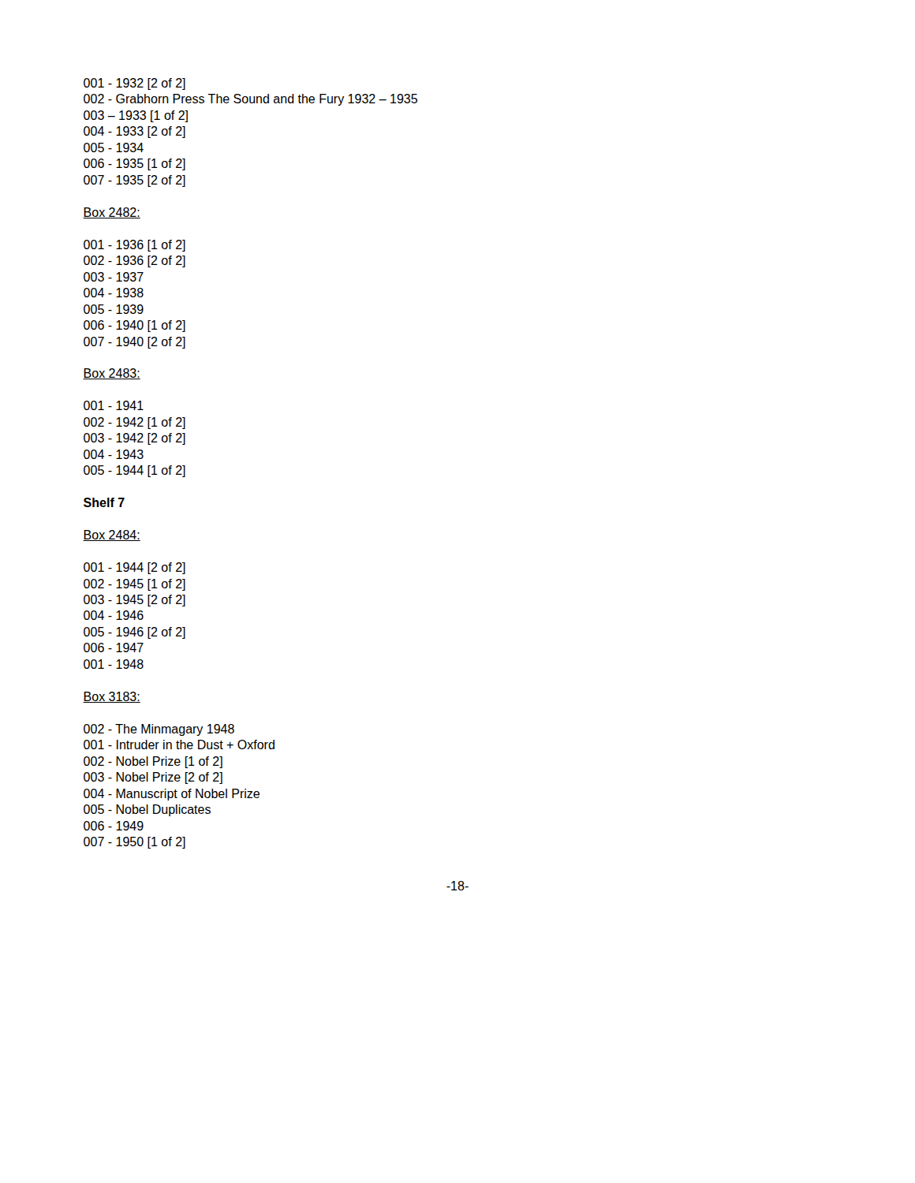001 - 1932 [2 of 2]
002 - Grabhorn Press The Sound and the Fury 1932 – 1935
003 – 1933 [1 of 2]
004 - 1933 [2 of 2]
005 - 1934
006 - 1935 [1 of 2]
007 - 1935 [2 of 2]
Box 2482:
001 - 1936 [1 of 2]
002 - 1936 [2 of 2]
003 - 1937
004 - 1938
005 - 1939
006 - 1940 [1 of 2]
007 - 1940 [2 of 2]
Box 2483:
001 - 1941
002 - 1942 [1 of 2]
003 - 1942 [2 of 2]
004 - 1943
005 - 1944 [1 of 2]
Shelf 7
Box 2484:
001 - 1944 [2 of 2]
002 - 1945 [1 of 2]
003 - 1945 [2 of 2]
004 - 1946
005 - 1946 [2 of 2]
006 - 1947
001 - 1948
Box 3183:
002 - The Minmagary 1948
001 - Intruder in the Dust + Oxford
002 - Nobel Prize [1 of 2]
003 - Nobel Prize [2 of 2]
004 - Manuscript of Nobel Prize
005 - Nobel Duplicates
006 - 1949
007 - 1950 [1 of 2]
-18-